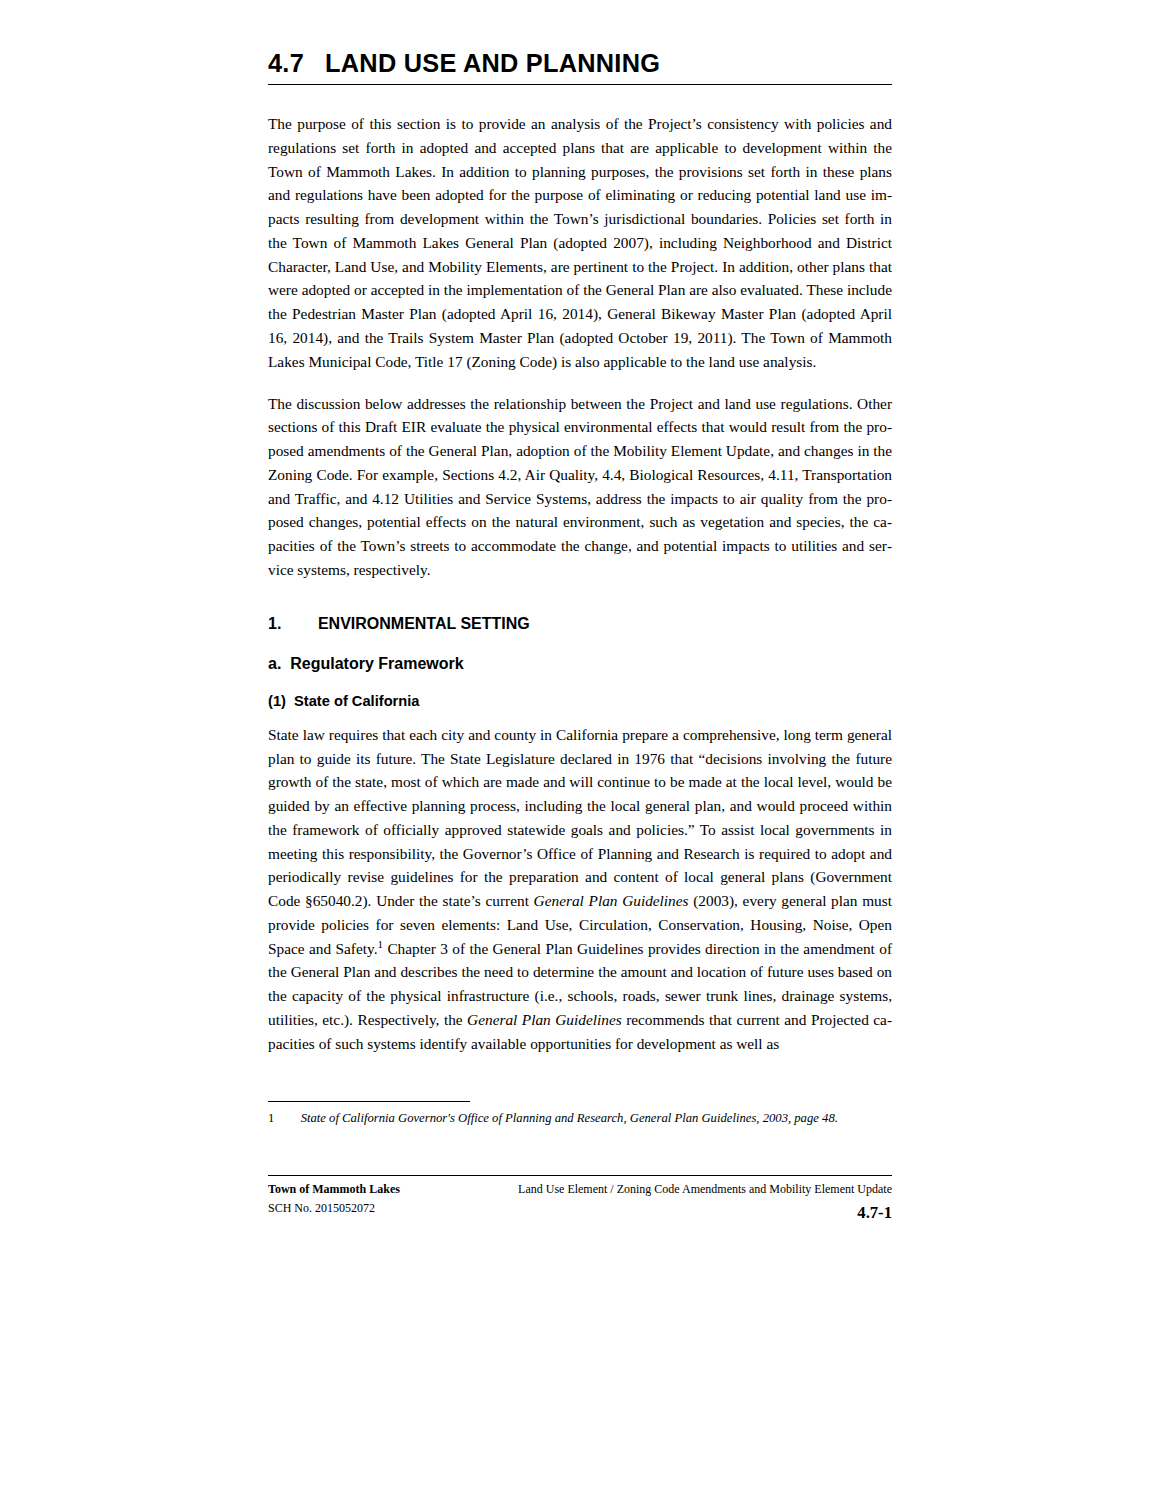4.7 LAND USE AND PLANNING
The purpose of this section is to provide an analysis of the Project’s consistency with policies and regulations set forth in adopted and accepted plans that are applicable to development within the Town of Mammoth Lakes. In addition to planning purposes, the provisions set forth in these plans and regulations have been adopted for the purpose of eliminating or reducing potential land use impacts resulting from development within the Town’s jurisdictional boundaries. Policies set forth in the Town of Mammoth Lakes General Plan (adopted 2007), including Neighborhood and District Character, Land Use, and Mobility Elements, are pertinent to the Project. In addition, other plans that were adopted or accepted in the implementation of the General Plan are also evaluated. These include the Pedestrian Master Plan (adopted April 16, 2014), General Bikeway Master Plan (adopted April 16, 2014), and the Trails System Master Plan (adopted October 19, 2011). The Town of Mammoth Lakes Municipal Code, Title 17 (Zoning Code) is also applicable to the land use analysis.
The discussion below addresses the relationship between the Project and land use regulations. Other sections of this Draft EIR evaluate the physical environmental effects that would result from the proposed amendments of the General Plan, adoption of the Mobility Element Update, and changes in the Zoning Code. For example, Sections 4.2, Air Quality, 4.4, Biological Resources, 4.11, Transportation and Traffic, and 4.12 Utilities and Service Systems, address the impacts to air quality from the proposed changes, potential effects on the natural environment, such as vegetation and species, the capacities of the Town’s streets to accommodate the change, and potential impacts to utilities and service systems, respectively.
1. ENVIRONMENTAL SETTING
a. Regulatory Framework
(1) State of California
State law requires that each city and county in California prepare a comprehensive, long term general plan to guide its future. The State Legislature declared in 1976 that “decisions involving the future growth of the state, most of which are made and will continue to be made at the local level, would be guided by an effective planning process, including the local general plan, and would proceed within the framework of officially approved statewide goals and policies.” To assist local governments in meeting this responsibility, the Governor’s Office of Planning and Research is required to adopt and periodically revise guidelines for the preparation and content of local general plans (Government Code §65040.2). Under the state’s current General Plan Guidelines (2003), every general plan must provide policies for seven elements: Land Use, Circulation, Conservation, Housing, Noise, Open Space and Safety.1 Chapter 3 of the General Plan Guidelines provides direction in the amendment of the General Plan and describes the need to determine the amount and location of future uses based on the capacity of the physical infrastructure (i.e., schools, roads, sewer trunk lines, drainage systems, utilities, etc.). Respectively, the General Plan Guidelines recommends that current and Projected capacities of such systems identify available opportunities for development as well as
1 State of California Governor's Office of Planning and Research, General Plan Guidelines, 2003, page 48.
Town of Mammoth Lakes
SCH No. 2015052072
Land Use Element / Zoning Code Amendments and Mobility Element Update 4.7-1